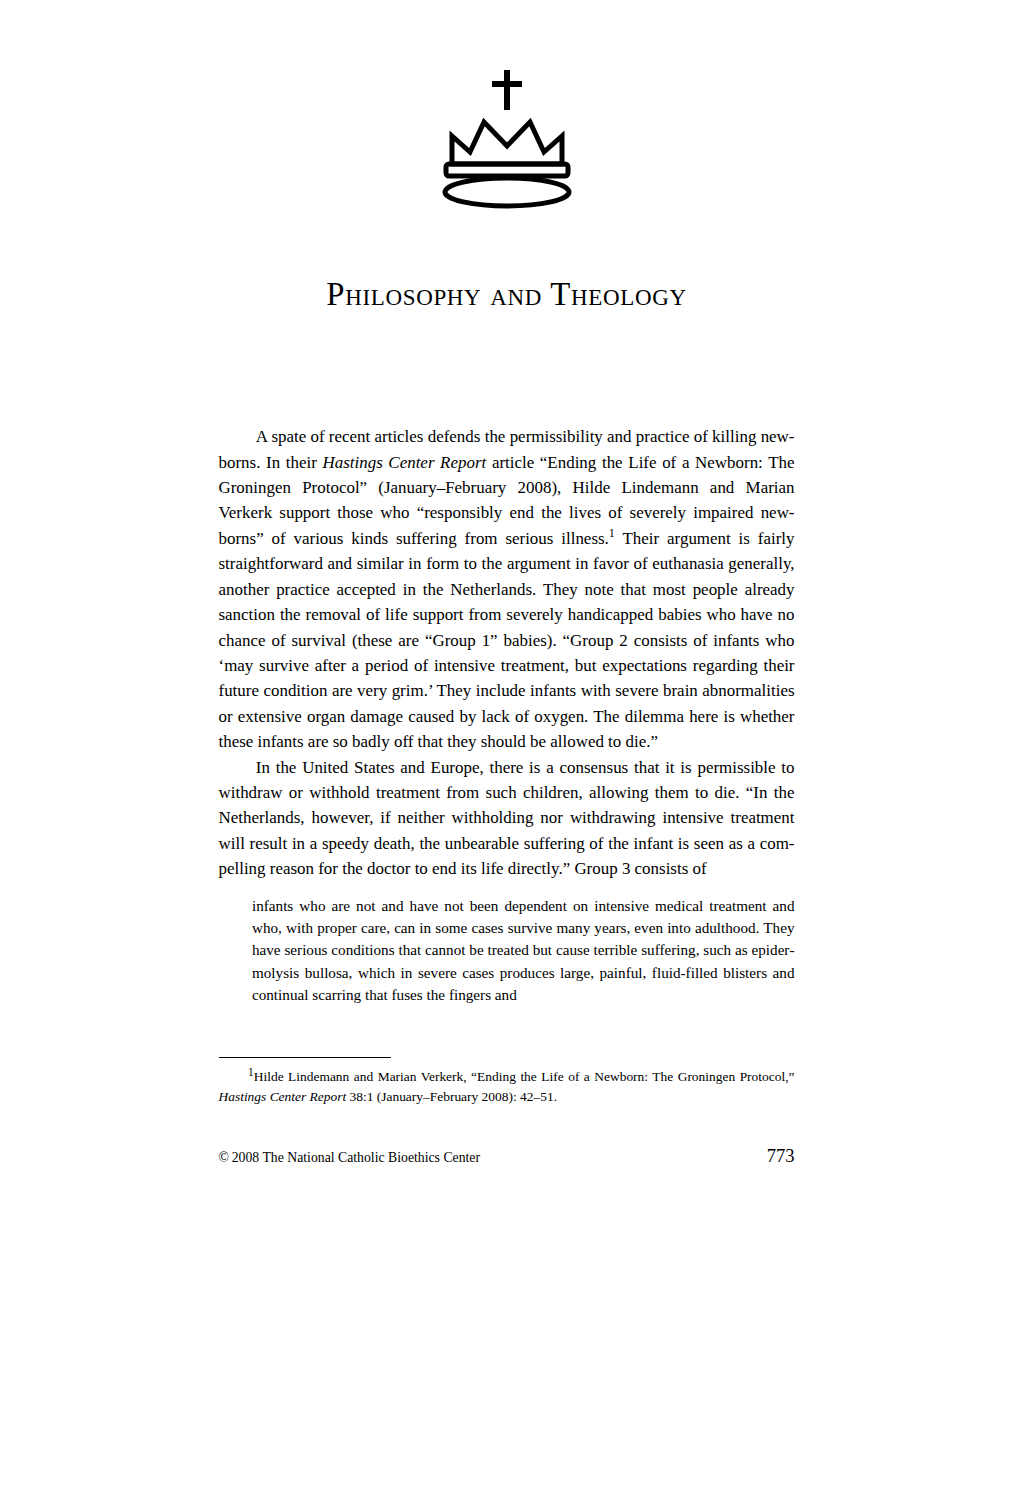Philosophy and Theology
A spate of recent articles defends the permissibility and practice of killing newborns. In their Hastings Center Report article “Ending the Life of a Newborn: The Groningen Protocol” (January–February 2008), Hilde Lindemann and Marian Verkerk support those who “responsibly end the lives of severely impaired newborns” of various kinds suffering from serious illness.1 Their argument is fairly straightforward and similar in form to the argument in favor of euthanasia generally, another practice accepted in the Netherlands. They note that most people already sanction the removal of life support from severely handicapped babies who have no chance of survival (these are “Group 1” babies). “Group 2 consists of infants who ‘may survive after a period of intensive treatment, but expectations regarding their future condition are very grim.’ They include infants with severe brain abnormalities or extensive organ damage caused by lack of oxygen. The dilemma here is whether these infants are so badly off that they should be allowed to die.”
In the United States and Europe, there is a consensus that it is permissible to withdraw or withhold treatment from such children, allowing them to die. “In the Netherlands, however, if neither withholding nor withdrawing intensive treatment will result in a speedy death, the unbearable suffering of the infant is seen as a compelling reason for the doctor to end its life directly.” Group 3 consists of
infants who are not and have not been dependent on intensive medical treatment and who, with proper care, can in some cases survive many years, even into adulthood. They have serious conditions that cannot be treated but cause terrible suffering, such as epidermolysis bullosa, which in severe cases produces large, painful, fluid-filled blisters and continual scarring that fuses the fingers and
1Hilde Lindemann and Marian Verkerk, “Ending the Life of a Newborn: The Groningen Protocol,” Hastings Center Report 38:1 (January–February 2008): 42–51.
© 2008 The National Catholic Bioethics Center 773